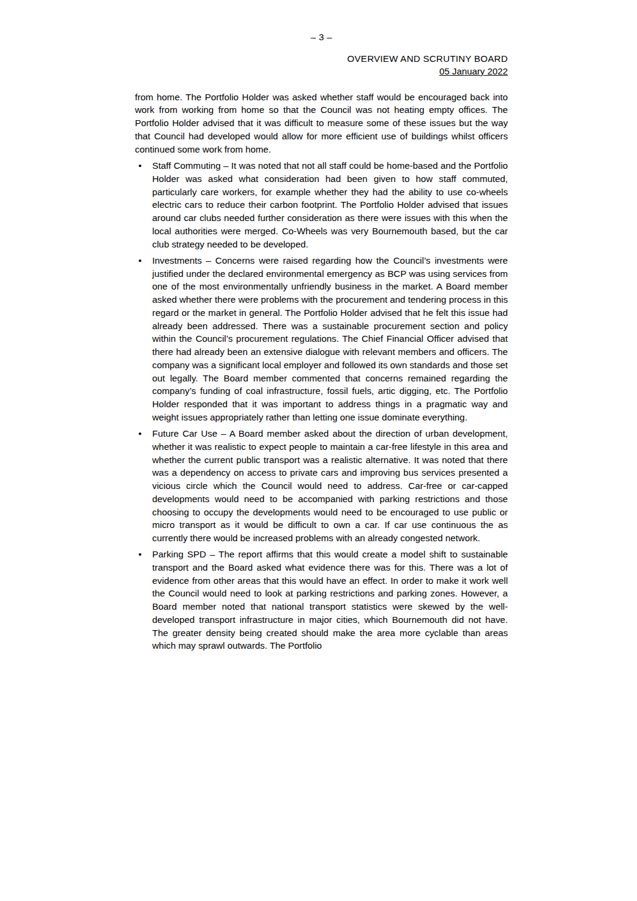– 3 –
OVERVIEW AND SCRUTINY BOARD
05 January 2022
from home. The Portfolio Holder was asked whether staff would be encouraged back into work from working from home so that the Council was not heating empty offices. The Portfolio Holder advised that it was difficult to measure some of these issues but the way that Council had developed would allow for more efficient use of buildings whilst officers continued some work from home.
Staff Commuting – It was noted that not all staff could be home-based and the Portfolio Holder was asked what consideration had been given to how staff commuted, particularly care workers, for example whether they had the ability to use co-wheels electric cars to reduce their carbon footprint. The Portfolio Holder advised that issues around car clubs needed further consideration as there were issues with this when the local authorities were merged. Co-Wheels was very Bournemouth based, but the car club strategy needed to be developed.
Investments – Concerns were raised regarding how the Council’s investments were justified under the declared environmental emergency as BCP was using services from one of the most environmentally unfriendly business in the market. A Board member asked whether there were problems with the procurement and tendering process in this regard or the market in general. The Portfolio Holder advised that he felt this issue had already been addressed. There was a sustainable procurement section and policy within the Council’s procurement regulations. The Chief Financial Officer advised that there had already been an extensive dialogue with relevant members and officers. The company was a significant local employer and followed its own standards and those set out legally. The Board member commented that concerns remained regarding the company’s funding of coal infrastructure, fossil fuels, artic digging, etc. The Portfolio Holder responded that it was important to address things in a pragmatic way and weight issues appropriately rather than letting one issue dominate everything.
Future Car Use – A Board member asked about the direction of urban development, whether it was realistic to expect people to maintain a car-free lifestyle in this area and whether the current public transport was a realistic alternative. It was noted that there was a dependency on access to private cars and improving bus services presented a vicious circle which the Council would need to address. Car-free or car-capped developments would need to be accompanied with parking restrictions and those choosing to occupy the developments would need to be encouraged to use public or micro transport as it would be difficult to own a car. If car use continuous the as currently there would be increased problems with an already congested network.
Parking SPD – The report affirms that this would create a model shift to sustainable transport and the Board asked what evidence there was for this. There was a lot of evidence from other areas that this would have an effect. In order to make it work well the Council would need to look at parking restrictions and parking zones. However, a Board member noted that national transport statistics were skewed by the well-developed transport infrastructure in major cities, which Bournemouth did not have. The greater density being created should make the area more cyclable than areas which may sprawl outwards. The Portfolio